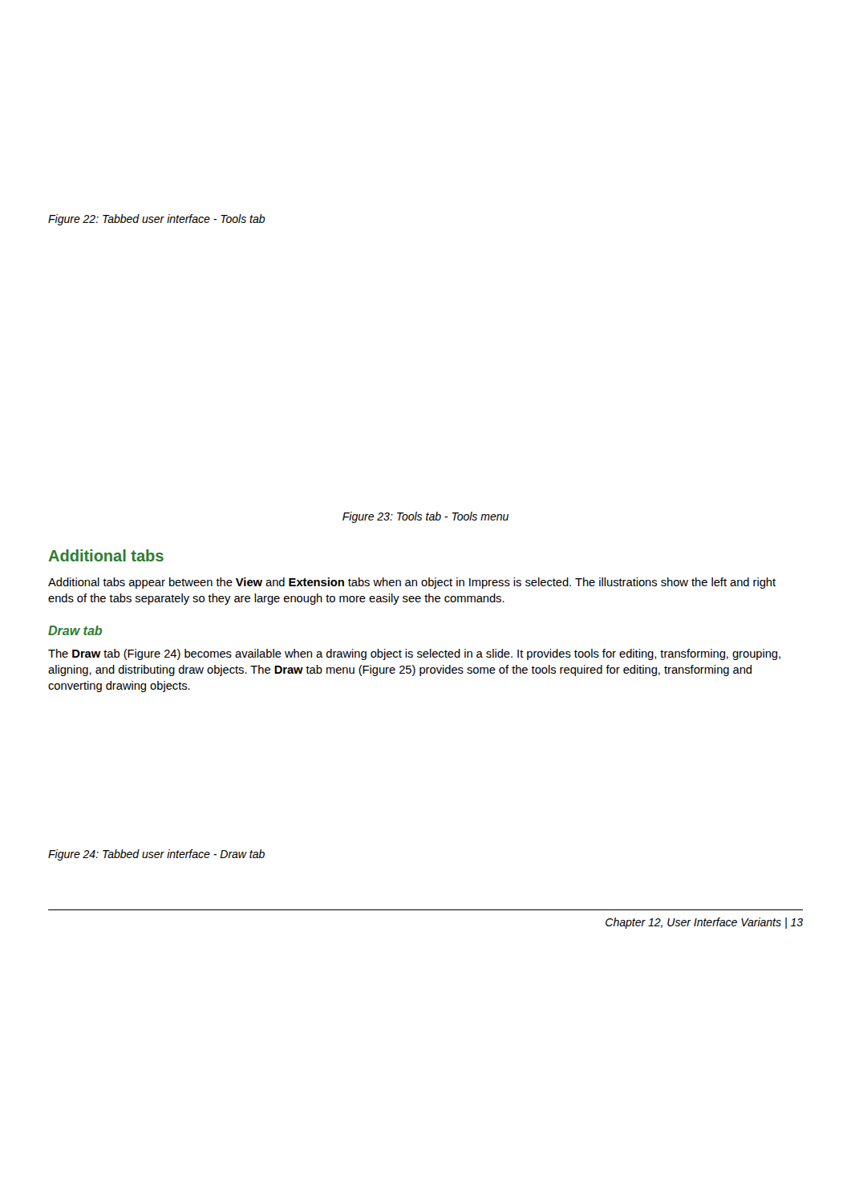Figure 22: Tabbed user interface - Tools tab
Figure 23: Tools tab - Tools menu
Additional tabs
Additional tabs appear between the View and Extension tabs when an object in Impress is selected. The illustrations show the left and right ends of the tabs separately so they are large enough to more easily see the commands.
Draw tab
The Draw tab (Figure 24) becomes available when a drawing object is selected in a slide. It provides tools for editing, transforming, grouping, aligning, and distributing draw objects. The Draw tab menu (Figure 25) provides some of the tools required for editing, transforming and converting drawing objects.
Figure 24: Tabbed user interface - Draw tab
Chapter 12, User Interface Variants | 13